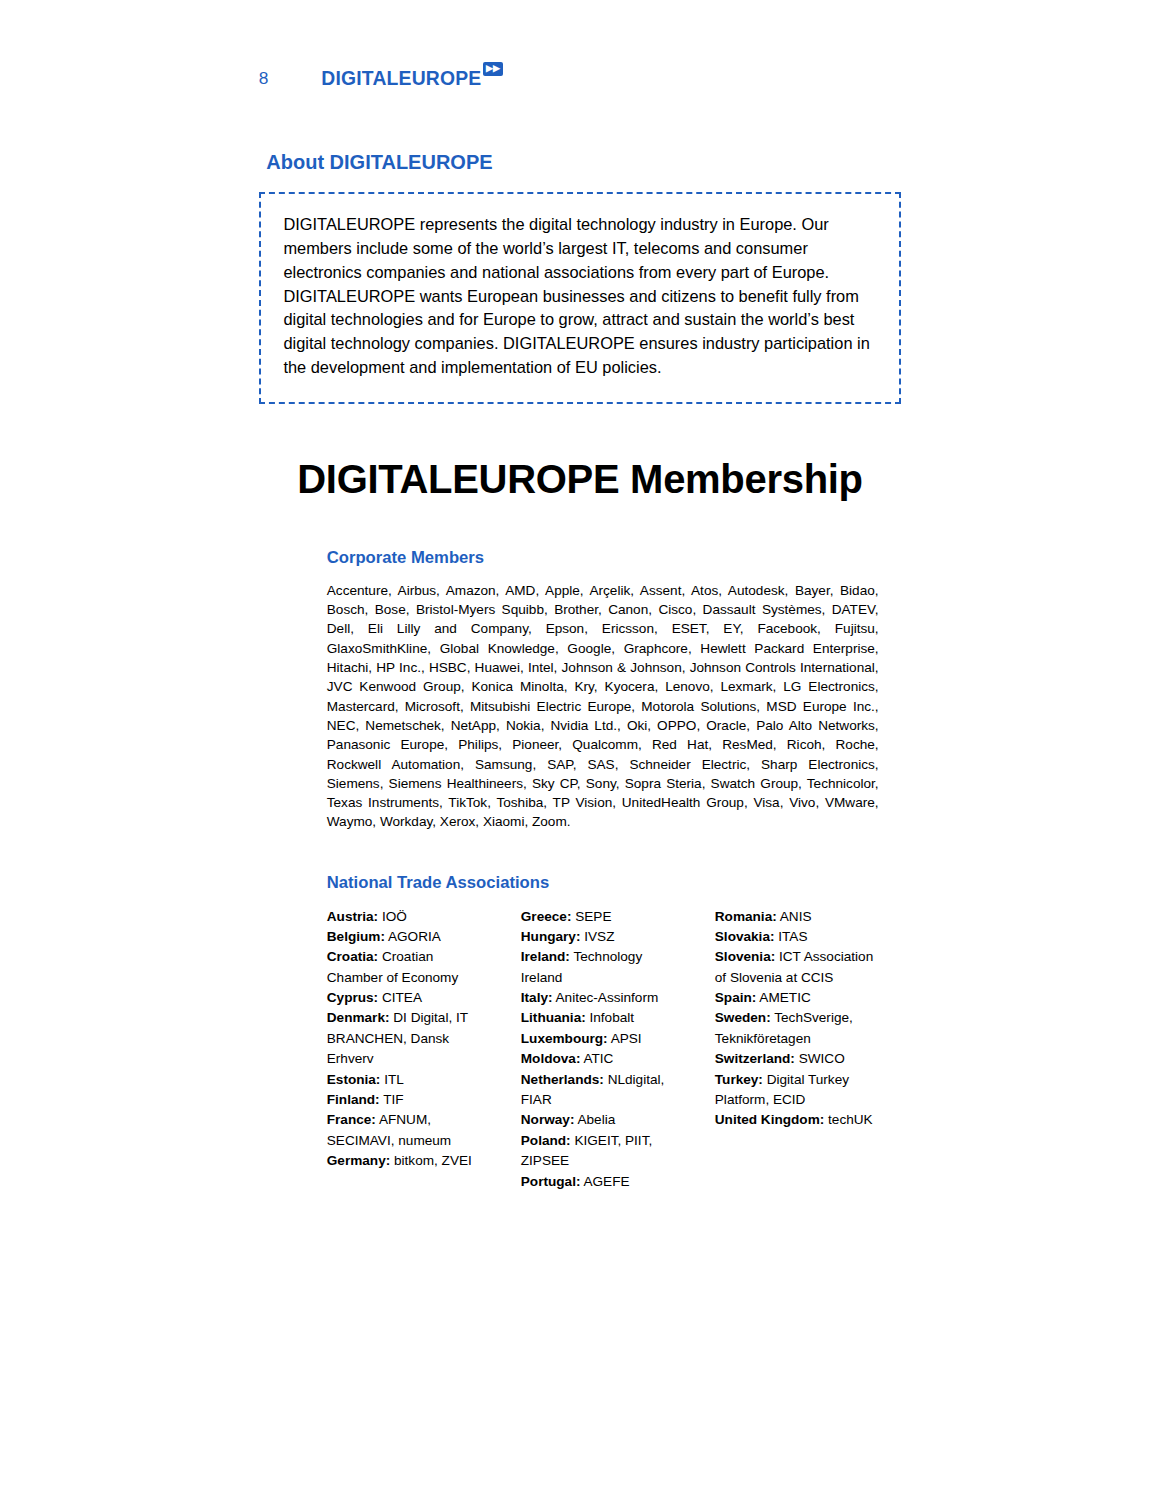8
DIGITALEUROPE▶▶
About DIGITALEUROPE
DIGITALEUROPE represents the digital technology industry in Europe. Our members include some of the world’s largest IT, telecoms and consumer electronics companies and national associations from every part of Europe. DIGITALEUROPE wants European businesses and citizens to benefit fully from digital technologies and for Europe to grow, attract and sustain the world’s best digital technology companies. DIGITALEUROPE ensures industry participation in the development and implementation of EU policies.
DIGITALEUROPE Membership
Corporate Members
Accenture, Airbus, Amazon, AMD, Apple, Arçelik, Assent, Atos, Autodesk, Bayer, Bidao, Bosch, Bose, Bristol-Myers Squibb, Brother, Canon, Cisco, Dassault Systèmes, DATEV, Dell, Eli Lilly and Company, Epson, Ericsson, ESET, EY, Facebook, Fujitsu, GlaxoSmithKline, Global Knowledge, Google, Graphcore, Hewlett Packard Enterprise, Hitachi, HP Inc., HSBC, Huawei, Intel, Johnson & Johnson, Johnson Controls International, JVC Kenwood Group, Konica Minolta, Kry, Kyocera, Lenovo, Lexmark, LG Electronics, Mastercard, Microsoft, Mitsubishi Electric Europe, Motorola Solutions, MSD Europe Inc., NEC, Nemetschek, NetApp, Nokia, Nvidia Ltd., Oki, OPPO, Oracle, Palo Alto Networks, Panasonic Europe, Philips, Pioneer, Qualcomm, Red Hat, ResMed, Ricoh, Roche, Rockwell Automation, Samsung, SAP, SAS, Schneider Electric, Sharp Electronics, Siemens, Siemens Healthineers, Sky CP, Sony, Sopra Steria, Swatch Group, Technicolor, Texas Instruments, TikTok, Toshiba, TP Vision, UnitedHealth Group, Visa, Vivo, VMware, Waymo, Workday, Xerox, Xiaomi, Zoom.
National Trade Associations
Austria: IOÖ
Belgium: AGORIA
Croatia: Croatian Chamber of Economy
Cyprus: CITEA
Denmark: DI Digital, IT BRANCHEN, Dansk Erhverv
Estonia: ITL
Finland: TIF
France: AFNUM, SECIMAVI, numeum
Germany: bitkom, ZVEI
Greece: SEPE
Hungary: IVSZ
Ireland: Technology Ireland
Italy: Anitec-Assinform
Lithuania: Infobalt
Luxembourg: APSI
Moldova: ATIC
Netherlands: NLdigital, FIAR
Norway: Abelia
Poland: KIGEIT, PIIT, ZIPSEE
Portugal: AGEFE
Romania: ANIS
Slovakia: ITAS
Slovenia: ICT Association of Slovenia at CCIS
Spain: AMETIC
Sweden: TechSverige, Teknikföretagen
Switzerland: SWICO
Turkey: Digital Turkey Platform, ECID
United Kingdom: techUK